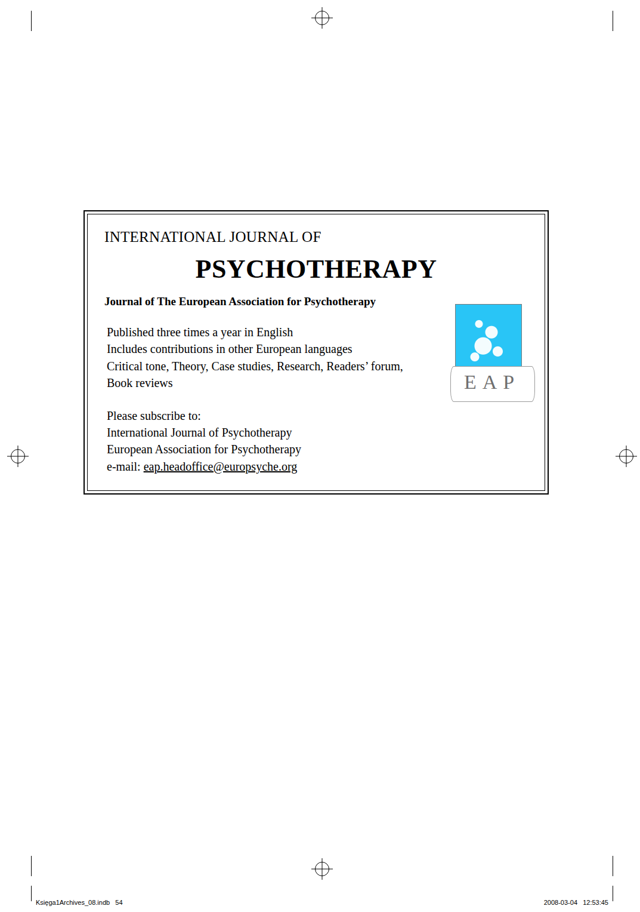INTERNATIONAL JOURNAL OF
PSYCHOTHERAPY
Journal of The European Association for Psychotherapy
Published three times a year in English
Includes contributions in other European languages
Critical tone, Theory, Case studies, Research, Readers’ forum,
Book reviews
Please subscribe to:
International Journal of Psychotherapy
European Association for Psychotherapy
e-mail: eap.headoffice@europsyche.org
EAP
Księga1Archives_08.indb 54
2008-03-04 12:53:45